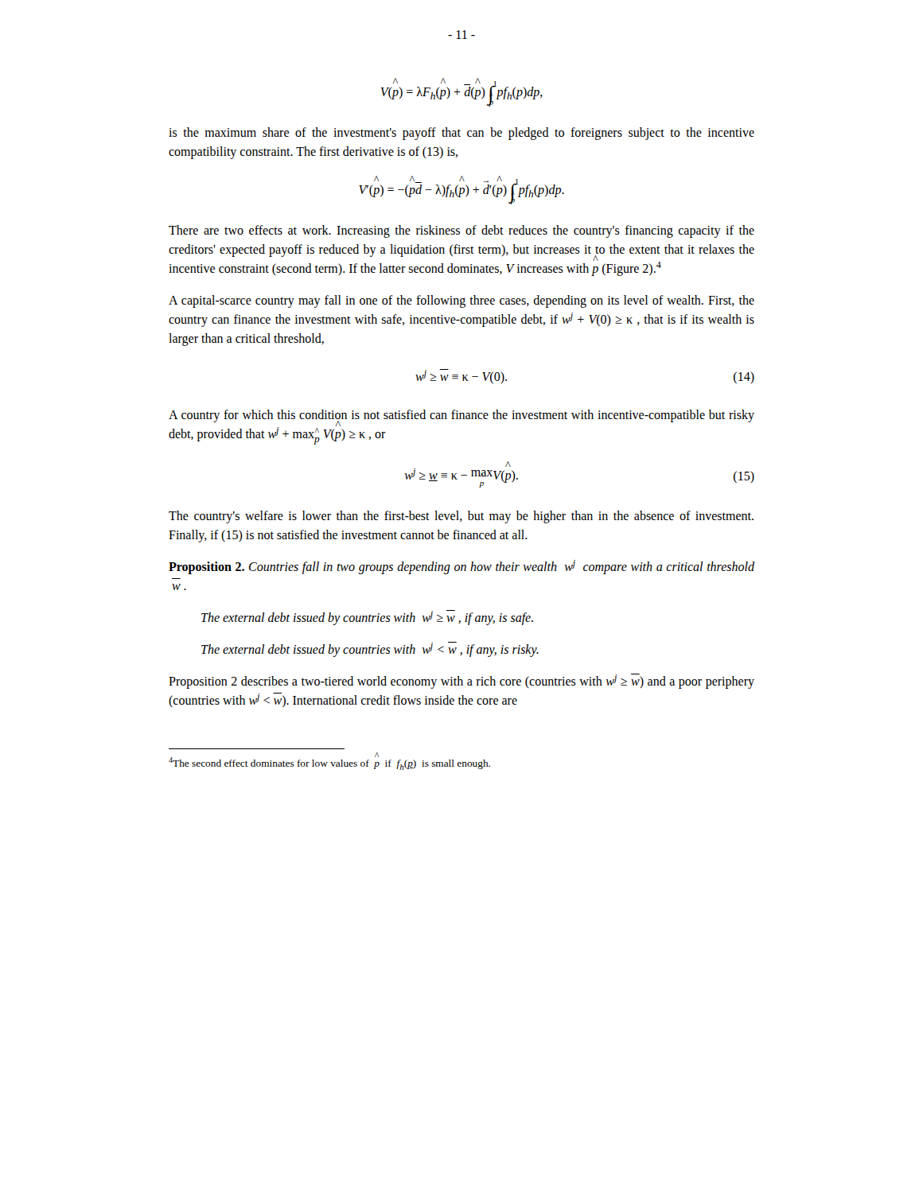- 11 -
V(p) = λFh(p) + d(p)∫1 p pfh(p)dp,
is the maximum share of the investment's payoff that can be pledged to foreigners subject to the incentive compatibility constraint. The first derivative is of (13) is,
V′(p) = −(pd − λ)fh(p) + d′(p)∫1 p pfh(p)dp.
There are two effects at work. Increasing the riskiness of debt reduces the country's financing capacity if the creditors' expected payoff is reduced by a liquidation (first term), but increases it to the extent that it relaxes the incentive constraint (second term). If the latter second dominates, V increases with p (Figure 2).4
A capital-scarce country may fall in one of the following three cases, depending on its level of wealth. First, the country can finance the investment with safe, incentive-compatible debt, if wj + V(0) ≥ κ , that is if its wealth is larger than a critical threshold,
wj ≥ w ≡ κ − V(0).
(14)
A country for which this condition is not satisfied can finance the investment with incentive-compatible but risky debt, provided that wj + maxp V(p) ≥ κ , or
wj ≥ w ≡ κ − max p V(p).
(15)
The country's welfare is lower than the first-best level, but may be higher than in the absence of investment. Finally, if (15) is not satisfied the investment cannot be financed at all.
Proposition 2. Countries fall in two groups depending on how their wealth wj compare with a critical threshold w .
The external debt issued by countries with wj ≥ w , if any, is safe.
The external debt issued by countries with wj < w , if any, is risky.
Proposition 2 describes a two-tiered world economy with a rich core (countries with wj ≥ w) and a poor periphery (countries with wj < w). International credit flows inside the core are
4The second effect dominates for low values of p if fh(p) is small enough.